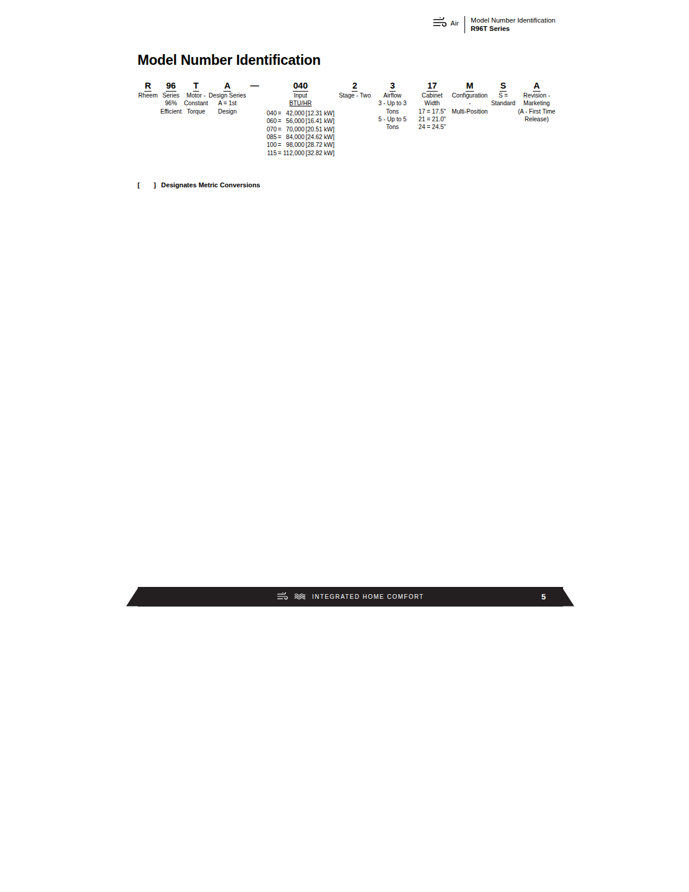Air
Model Number Identification
R96T Series
Model Number Identification
| R | 96 | T | A | — | 040 | 2 | 3 | 17 | M | S | A |
| Rheem | Series 96% Efficient | Motor - Constant Torque | Design Series A = 1st Design | | Input BTU/HR / 040 / = / 42,000 / [12.31 kW] / / 060 / = / 56,000 / [16.41 kW] / / 070 / = / 70,000 / [20.51 kW] / / 085 / = / 84,000 / [24.62 kW] / / 100 / = / 98,000 / [28.72 kW] / / 115 / = / 112,000 / [32.82 kW] / | Stage - Two | Airflow 3 - Up to 3 Tons 5 - Up to 5 Tons | Cabinet Width 17 = 17.5" 21 = 21.0" 24 = 24.5" | Configuration - Multi-Position | S = Standard | Revision - Marketing (A - First Time Release) |
[ ] Designates Metric Conversions
INTEGRATED HOME COMFORT
5